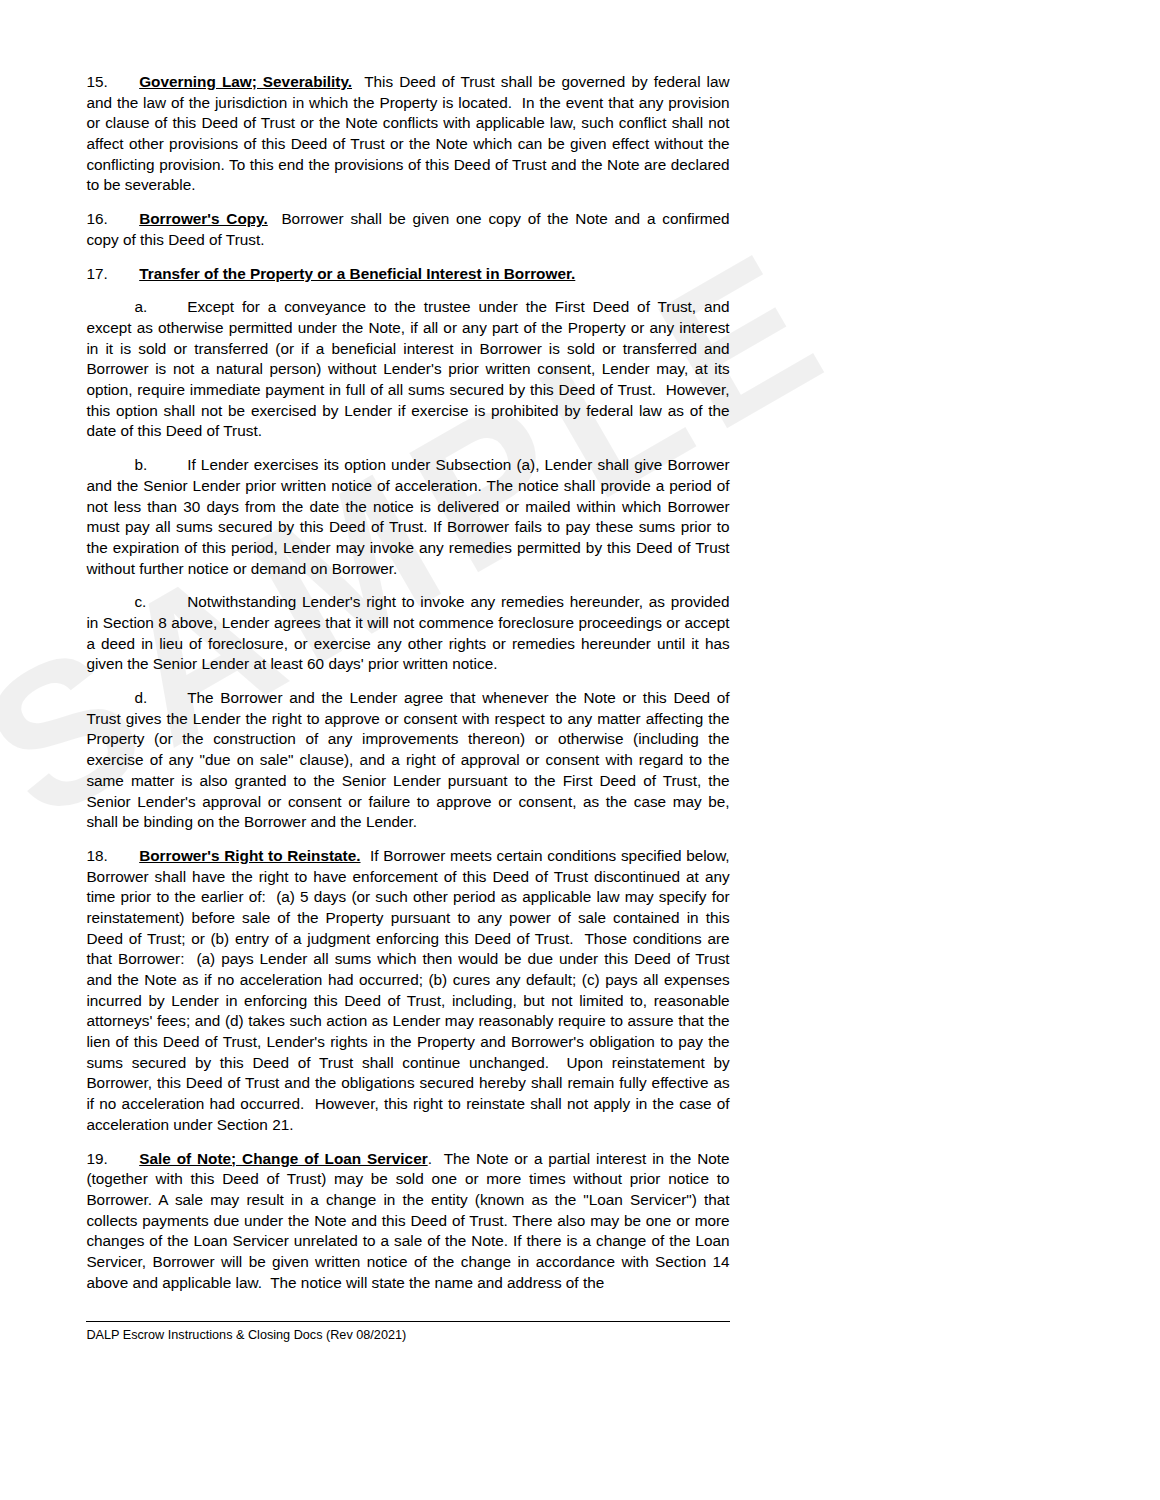SAMPLE
15. Governing Law; Severability. This Deed of Trust shall be governed by federal law and the law of the jurisdiction in which the Property is located. In the event that any provision or clause of this Deed of Trust or the Note conflicts with applicable law, such conflict shall not affect other provisions of this Deed of Trust or the Note which can be given effect without the conflicting provision. To this end the provisions of this Deed of Trust and the Note are declared to be severable.
16. Borrower's Copy. Borrower shall be given one copy of the Note and a confirmed copy of this Deed of Trust.
17. Transfer of the Property or a Beneficial Interest in Borrower.
a. Except for a conveyance to the trustee under the First Deed of Trust, and except as otherwise permitted under the Note, if all or any part of the Property or any interest in it is sold or transferred (or if a beneficial interest in Borrower is sold or transferred and Borrower is not a natural person) without Lender's prior written consent, Lender may, at its option, require immediate payment in full of all sums secured by this Deed of Trust. However, this option shall not be exercised by Lender if exercise is prohibited by federal law as of the date of this Deed of Trust.
b. If Lender exercises its option under Subsection (a), Lender shall give Borrower and the Senior Lender prior written notice of acceleration. The notice shall provide a period of not less than 30 days from the date the notice is delivered or mailed within which Borrower must pay all sums secured by this Deed of Trust. If Borrower fails to pay these sums prior to the expiration of this period, Lender may invoke any remedies permitted by this Deed of Trust without further notice or demand on Borrower.
c. Notwithstanding Lender's right to invoke any remedies hereunder, as provided in Section 8 above, Lender agrees that it will not commence foreclosure proceedings or accept a deed in lieu of foreclosure, or exercise any other rights or remedies hereunder until it has given the Senior Lender at least 60 days' prior written notice.
d. The Borrower and the Lender agree that whenever the Note or this Deed of Trust gives the Lender the right to approve or consent with respect to any matter affecting the Property (or the construction of any improvements thereon) or otherwise (including the exercise of any "due on sale" clause), and a right of approval or consent with regard to the same matter is also granted to the Senior Lender pursuant to the First Deed of Trust, the Senior Lender's approval or consent or failure to approve or consent, as the case may be, shall be binding on the Borrower and the Lender.
18. Borrower's Right to Reinstate. If Borrower meets certain conditions specified below, Borrower shall have the right to have enforcement of this Deed of Trust discontinued at any time prior to the earlier of: (a) 5 days (or such other period as applicable law may specify for reinstatement) before sale of the Property pursuant to any power of sale contained in this Deed of Trust; or (b) entry of a judgment enforcing this Deed of Trust. Those conditions are that Borrower: (a) pays Lender all sums which then would be due under this Deed of Trust and the Note as if no acceleration had occurred; (b) cures any default; (c) pays all expenses incurred by Lender in enforcing this Deed of Trust, including, but not limited to, reasonable attorneys' fees; and (d) takes such action as Lender may reasonably require to assure that the lien of this Deed of Trust, Lender's rights in the Property and Borrower's obligation to pay the sums secured by this Deed of Trust shall continue unchanged. Upon reinstatement by Borrower, this Deed of Trust and the obligations secured hereby shall remain fully effective as if no acceleration had occurred. However, this right to reinstate shall not apply in the case of acceleration under Section 21.
19. Sale of Note; Change of Loan Servicer. The Note or a partial interest in the Note (together with this Deed of Trust) may be sold one or more times without prior notice to Borrower. A sale may result in a change in the entity (known as the "Loan Servicer") that collects payments due under the Note and this Deed of Trust. There also may be one or more changes of the Loan Servicer unrelated to a sale of the Note. If there is a change of the Loan Servicer, Borrower will be given written notice of the change in accordance with Section 14 above and applicable law. The notice will state the name and address of the
DALP Escrow Instructions & Closing Docs (Rev 08/2021)